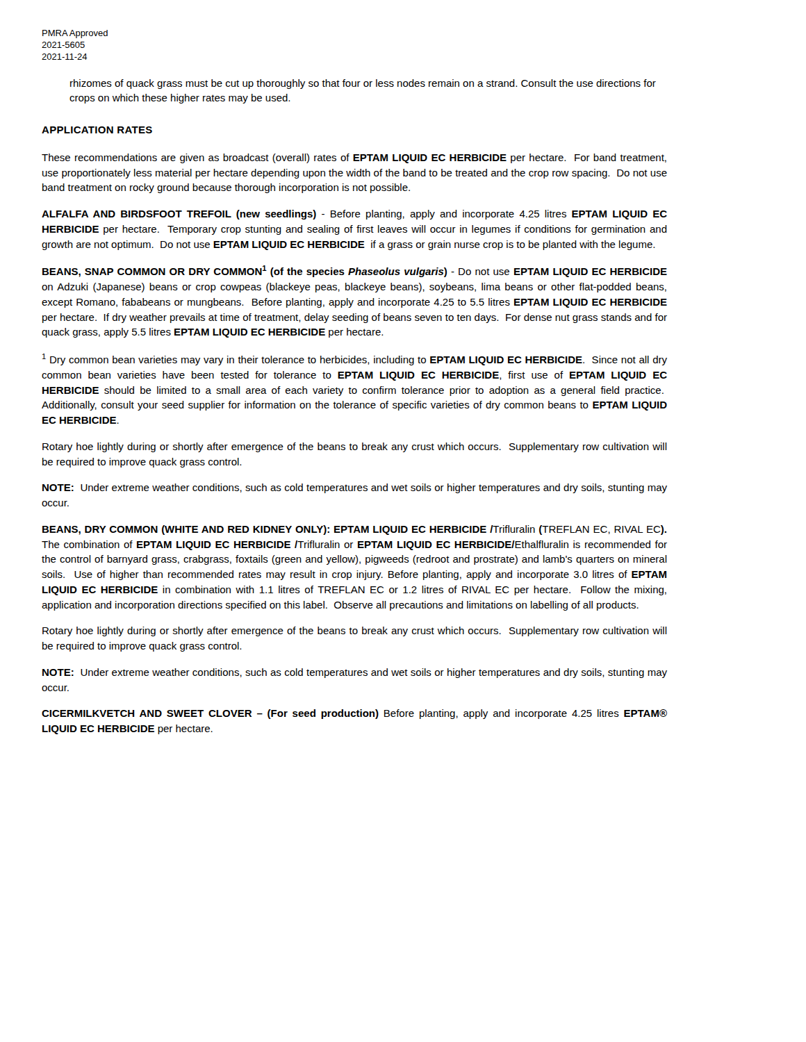PMRA Approved
2021-5605
2021-11-24
rhizomes of quack grass must be cut up thoroughly so that four or less nodes remain on a strand. Consult the use directions for crops on which these higher rates may be used.
APPLICATION RATES
These recommendations are given as broadcast (overall) rates of EPTAM LIQUID EC HERBICIDE per hectare. For band treatment, use proportionately less material per hectare depending upon the width of the band to be treated and the crop row spacing. Do not use band treatment on rocky ground because thorough incorporation is not possible.
ALFALFA AND BIRDSFOOT TREFOIL (new seedlings) - Before planting, apply and incorporate 4.25 litres EPTAM LIQUID EC HERBICIDE per hectare. Temporary crop stunting and sealing of first leaves will occur in legumes if conditions for germination and growth are not optimum. Do not use EPTAM LIQUID EC HERBICIDE if a grass or grain nurse crop is to be planted with the legume.
BEANS, SNAP COMMON OR DRY COMMON1 (of the species Phaseolus vulgaris) - Do not use EPTAM LIQUID EC HERBICIDE on Adzuki (Japanese) beans or crop cowpeas (blackeye peas, blackeye beans), soybeans, lima beans or other flat-podded beans, except Romano, fababeans or mungbeans. Before planting, apply and incorporate 4.25 to 5.5 litres EPTAM LIQUID EC HERBICIDE per hectare. If dry weather prevails at time of treatment, delay seeding of beans seven to ten days. For dense nut grass stands and for quack grass, apply 5.5 litres EPTAM LIQUID EC HERBICIDE per hectare.
1 Dry common bean varieties may vary in their tolerance to herbicides, including to EPTAM LIQUID EC HERBICIDE. Since not all dry common bean varieties have been tested for tolerance to EPTAM LIQUID EC HERBICIDE, first use of EPTAM LIQUID EC HERBICIDE should be limited to a small area of each variety to confirm tolerance prior to adoption as a general field practice. Additionally, consult your seed supplier for information on the tolerance of specific varieties of dry common beans to EPTAM LIQUID EC HERBICIDE.
Rotary hoe lightly during or shortly after emergence of the beans to break any crust which occurs. Supplementary row cultivation will be required to improve quack grass control.
NOTE: Under extreme weather conditions, such as cold temperatures and wet soils or higher temperatures and dry soils, stunting may occur.
BEANS, DRY COMMON (WHITE AND RED KIDNEY ONLY): EPTAM LIQUID EC HERBICIDE /Trifluralin (TREFLAN EC, RIVAL EC). The combination of EPTAM LIQUID EC HERBICIDE /Trifluralin or EPTAM LIQUID EC HERBICIDE/Ethalfluralin is recommended for the control of barnyard grass, crabgrass, foxtails (green and yellow), pigweeds (redroot and prostrate) and lamb's quarters on mineral soils. Use of higher than recommended rates may result in crop injury. Before planting, apply and incorporate 3.0 litres of EPTAM LIQUID EC HERBICIDE in combination with 1.1 litres of TREFLAN EC or 1.2 litres of RIVAL EC per hectare. Follow the mixing, application and incorporation directions specified on this label. Observe all precautions and limitations on labelling of all products.
Rotary hoe lightly during or shortly after emergence of the beans to break any crust which occurs. Supplementary row cultivation will be required to improve quack grass control.
NOTE: Under extreme weather conditions, such as cold temperatures and wet soils or higher temperatures and dry soils, stunting may occur.
CICERMILKVETCH AND SWEET CLOVER – (For seed production) Before planting, apply and incorporate 4.25 litres EPTAM® LIQUID EC HERBICIDE per hectare.